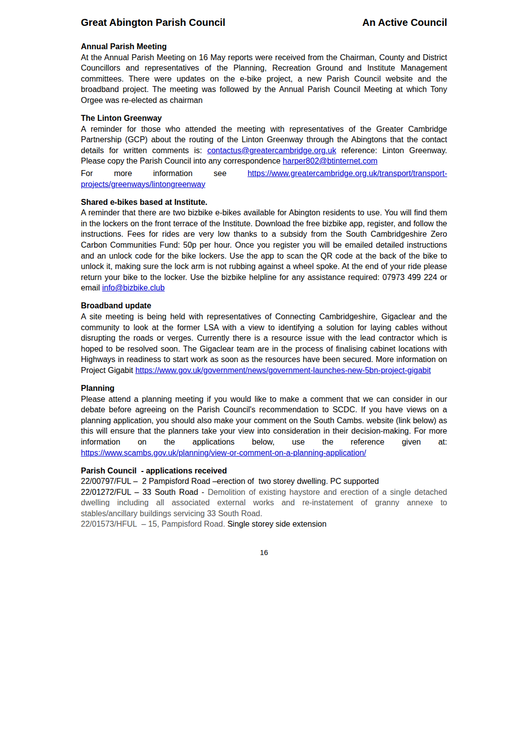Great Abington Parish Council An Active Council
Annual Parish Meeting
At the Annual Parish Meeting on 16 May reports were received from the Chairman, County and District Councillors and representatives of the Planning, Recreation Ground and Institute Management committees. There were updates on the e-bike project, a new Parish Council website and the broadband project. The meeting was followed by the Annual Parish Council Meeting at which Tony Orgee was re-elected as chairman
The Linton Greenway
A reminder for those who attended the meeting with representatives of the Greater Cambridge Partnership (GCP) about the routing of the Linton Greenway through the Abingtons that the contact details for written comments is: contactus@greatercambridge.org.uk reference: Linton Greenway. Please copy the Parish Council into any correspondence harper802@btinternet.com
For more information see https://www.greatercambridge.org.uk/transport/transport-projects/greenways/lintongreenway
Shared e-bikes based at Institute.
A reminder that there are two bizbike e-bikes available for Abington residents to use. You will find them in the lockers on the front terrace of the Institute. Download the free bizbike app, register, and follow the instructions. Fees for rides are very low thanks to a subsidy from the South Cambridgeshire Zero Carbon Communities Fund: 50p per hour. Once you register you will be emailed detailed instructions and an unlock code for the bike lockers. Use the app to scan the QR code at the back of the bike to unlock it, making sure the lock arm is not rubbing against a wheel spoke. At the end of your ride please return your bike to the locker. Use the bizbike helpline for any assistance required: 07973 499 224 or email info@bizbike.club
Broadband update
A site meeting is being held with representatives of Connecting Cambridgeshire, Gigaclear and the community to look at the former LSA with a view to identifying a solution for laying cables without disrupting the roads or verges. Currently there is a resource issue with the lead contractor which is hoped to be resolved soon. The Gigaclear team are in the process of finalising cabinet locations with Highways in readiness to start work as soon as the resources have been secured. More information on Project Gigabit https://www.gov.uk/government/news/government-launches-new-5bn-project-gigabit
Planning
Please attend a planning meeting if you would like to make a comment that we can consider in our debate before agreeing on the Parish Council's recommendation to SCDC. If you have views on a planning application, you should also make your comment on the South Cambs. website (link below) as this will ensure that the planners take your view into consideration in their decision-making. For more information on the applications below, use the reference given at: https://www.scambs.gov.uk/planning/view-or-comment-on-a-planning-application/
Parish Council - applications received
22/00797/FUL – 2 Pampisford Road –erection of two storey dwelling. PC supported
22/01272/FUL – 33 South Road - Demolition of existing haystore and erection of a single detached dwelling including all associated external works and re-instatement of granny annexe to stables/ancillary buildings servicing 33 South Road.
22/01573/HFUL – 15, Pampisford Road. Single storey side extension
16